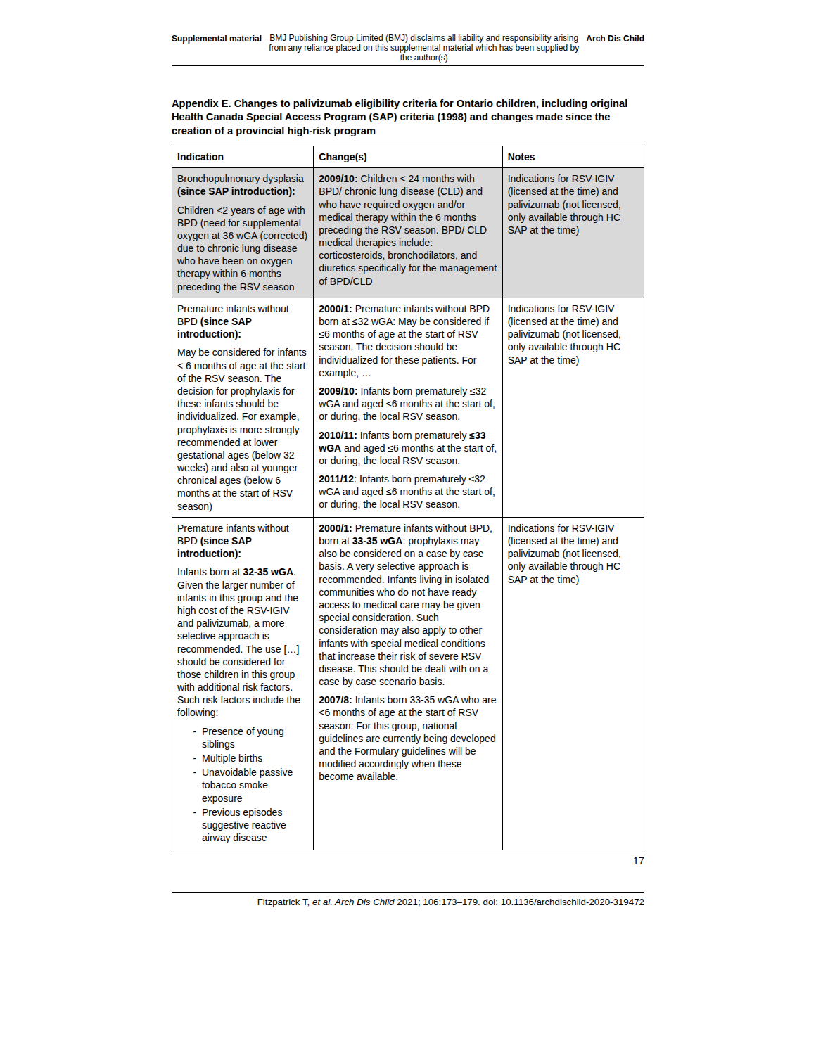Supplemental material
BMJ Publishing Group Limited (BMJ) disclaims all liability and responsibility arising from any reliance placed on this supplemental material which has been supplied by the author(s)
Arch Dis Child
Appendix E. Changes to palivizumab eligibility criteria for Ontario children, including original Health Canada Special Access Program (SAP) criteria (1998) and changes made since the creation of a provincial high-risk program
| Indication | Change(s) | Notes |
| --- | --- | --- |
| Bronchopulmonary dysplasia (since SAP introduction): Children <2 years of age with BPD (need for supplemental oxygen at 36 wGA (corrected) due to chronic lung disease who have been on oxygen therapy within 6 months preceding the RSV season | 2009/10: Children < 24 months with BPD/ chronic lung disease (CLD) and who have required oxygen and/or medical therapy within the 6 months preceding the RSV season. BPD/ CLD medical therapies include: corticosteroids, bronchodilators, and diuretics specifically for the management of BPD/CLD | Indications for RSV-IGIV (licensed at the time) and palivizumab (not licensed, only available through HC SAP at the time) |
| Premature infants without BPD (since SAP introduction): May be considered for infants < 6 months of age at the start of the RSV season. The decision for prophylaxis for these infants should be individualized. For example, prophylaxis is more strongly recommended at lower gestational ages (below 32 weeks) and also at younger chronical ages (below 6 months at the start of RSV season) | 2000/1: Premature infants without BPD born at ≤32 wGA: May be considered if ≤6 months of age at the start of RSV season. The decision should be individualized for these patients. For example, … 2009/10: Infants born prematurely ≤32 wGA and aged ≤6 months at the start of, or during, the local RSV season. 2010/11: Infants born prematurely ≤33 wGA and aged ≤6 months at the start of, or during, the local RSV season. 2011/12 : Infants born prematurely ≤32 wGA and aged ≤6 months at the start of, or during, the local RSV season. | Indications for RSV-IGIV (licensed at the time) and palivizumab (not licensed, only available through HC SAP at the time) |
| Premature infants without BPD (since SAP introduction): Infants born at 32-35 wGA . Given the larger number of infants in this group and the high cost of the RSV-IGIV and palivizumab, a more selective approach is recommended. The use […] should be considered for those children in this group with additional risk factors. Such risk factors include the following: Presence of young siblings Multiple births Unavoidable passive tobacco smoke exposure Previous episodes suggestive reactive airway disease | 2000/1: Premature infants without BPD, born at 33-35 wGA : prophylaxis may also be considered on a case by case basis. A very selective approach is recommended. Infants living in isolated communities who do not have ready access to medical care may be given special consideration. Such consideration may also apply to other infants with special medical conditions that increase their risk of severe RSV disease. This should be dealt with on a case by case scenario basis. 2007/8: Infants born 33-35 wGA who are <6 months of age at the start of RSV season: For this group, national guidelines are currently being developed and the Formulary guidelines will be modified accordingly when these become available. | Indications for RSV-IGIV (licensed at the time) and palivizumab (not licensed, only available through HC SAP at the time) |
17
Fitzpatrick T, et al. Arch Dis Child 2021; 106:173–179. doi: 10.1136/archdischild-2020-319472